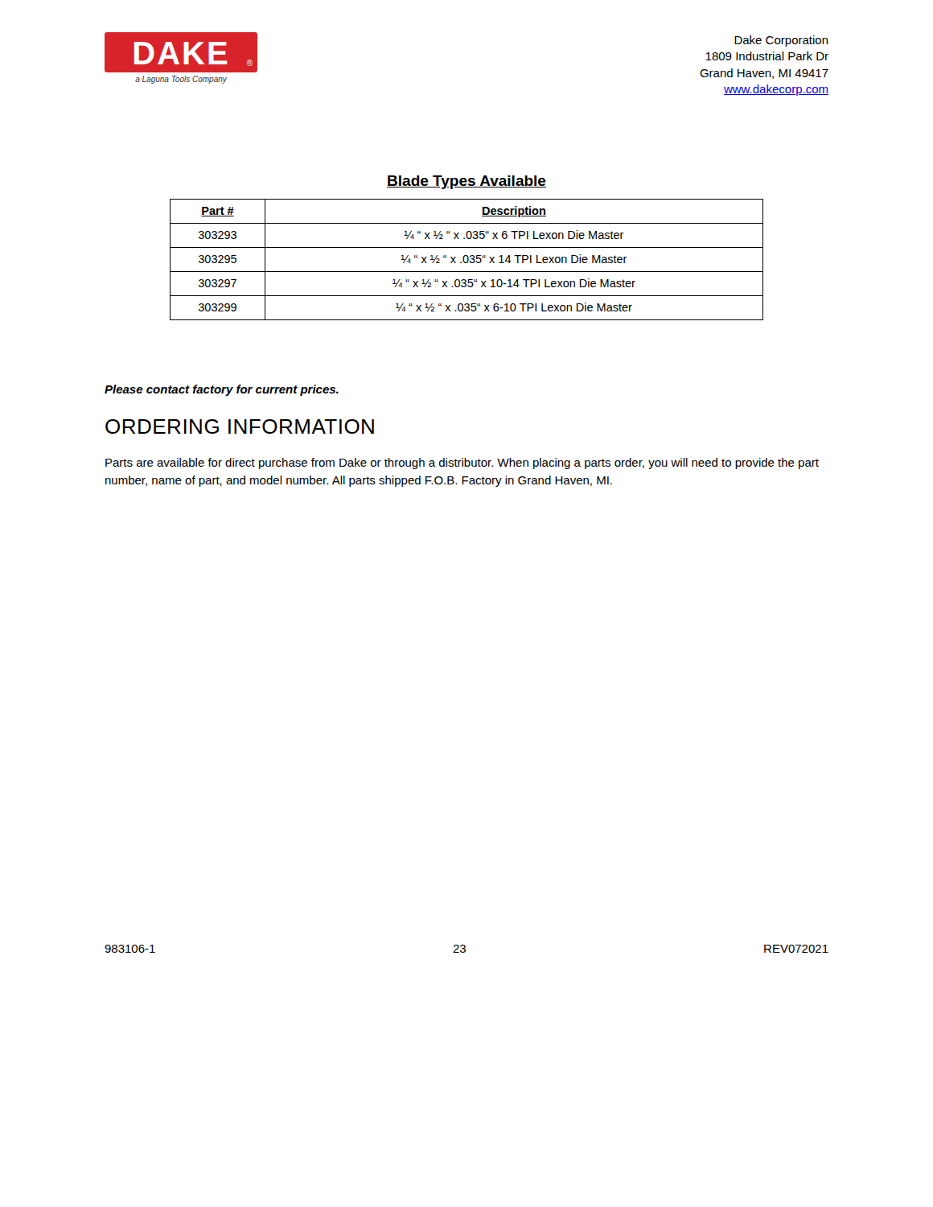DAKE
®
a Laguna Tools Company
Dake Corporation
1809 Industrial Park Dr
Grand Haven, MI 49417
www.dakecorp.com
Blade Types Available
| Part # | Description |
| --- | --- |
| 303293 | ¼ “ x ½ “ x .035“ x 6 TPI Lexon Die Master |
| 303295 | ¼ “ x ½ “ x .035“ x 14 TPI Lexon Die Master |
| 303297 | ¼ “ x ½ “ x .035“ x 10-14 TPI Lexon Die Master |
| 303299 | ¼ “ x ½ “ x .035“ x 6-10 TPI Lexon Die Master |
Please contact factory for current prices.
ORDERING INFORMATION
Parts are available for direct purchase from Dake or through a distributor. When placing a parts order, you will need to provide the part number, name of part, and model number. All parts shipped F.O.B. Factory in Grand Haven, MI.
983106-1
23
REV072021